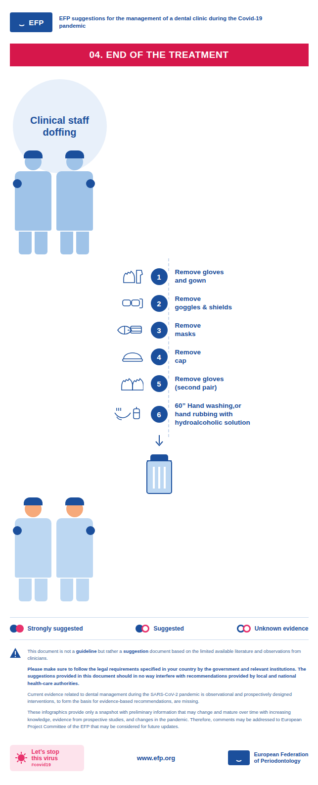EFP
EFP suggestions for the management of a dental clinic during the Covid-19 pandemic
04. End of the treatment
Clinical staff
doffing
1
Remove gloves
and gown
2
Remove
goggles & shields
3
Remove
masks
4
Remove
cap
5
Remove gloves
(second pair)
6
60” Hand washing,or
hand rubbing with
hydroalcoholic solution
Strongly suggested
Suggested
Unknown evidence
This document is not a guideline but rather a suggestion document based on the limited available literature and observations from clinicians.
Please make sure to follow the legal requirements specified in your country by the government and relevant institutions. The suggestions provided in this document should in no way interfere with recommendations provided by local and national health-care authorities.
Current evidence related to dental management during the SARS-CoV-2 pandemic is observational and prospectively designed interventions, to form the basis for evidence-based recommendations, are missing.
These infographics provide only a snapshot with preliminary information that may change and mature over time with increasing knowledge, evidence from prospective studies, and changes in the pandemic. Therefore, comments may be addressed to European Project Committee of the EFP that may be considered for future updates.
Let’s stop
this virus
#covid19
www.efp.org
European Federation
of Periodontology